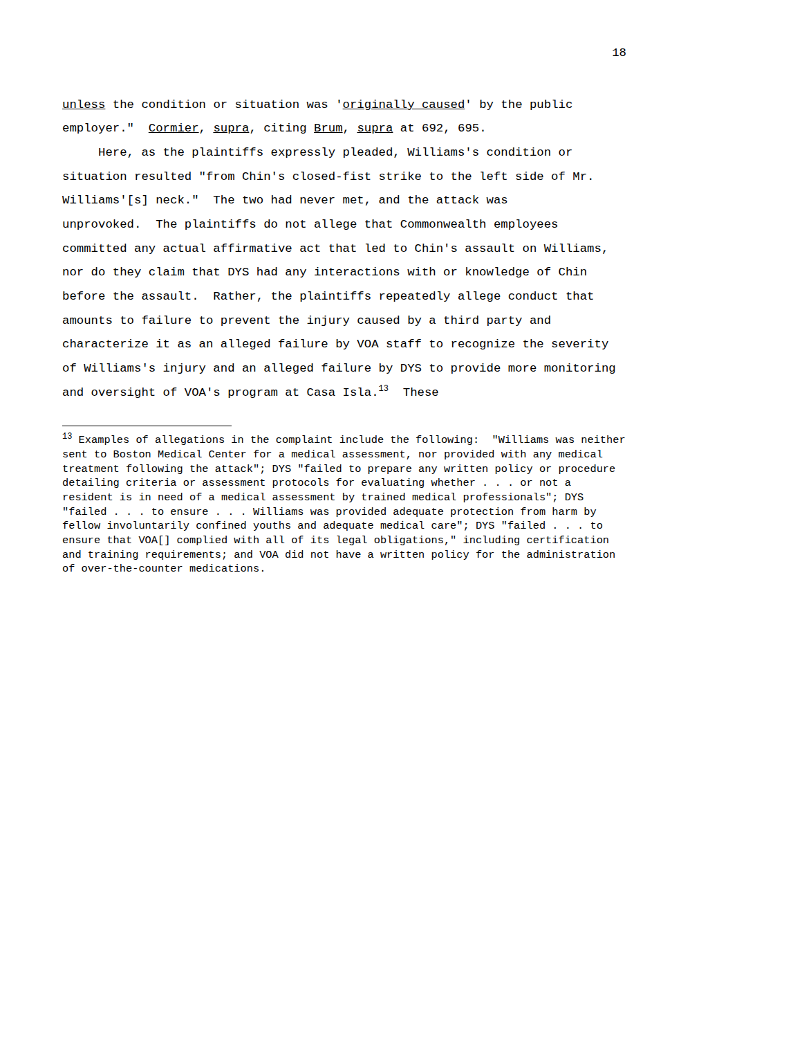18
unless the condition or situation was 'originally caused' by the public employer." Cormier, supra, citing Brum, supra at 692, 695.
Here, as the plaintiffs expressly pleaded, Williams's condition or situation resulted "from Chin's closed-fist strike to the left side of Mr. Williams'[s] neck." The two had never met, and the attack was unprovoked. The plaintiffs do not allege that Commonwealth employees committed any actual affirmative act that led to Chin's assault on Williams, nor do they claim that DYS had any interactions with or knowledge of Chin before the assault. Rather, the plaintiffs repeatedly allege conduct that amounts to failure to prevent the injury caused by a third party and characterize it as an alleged failure by VOA staff to recognize the severity of Williams's injury and an alleged failure by DYS to provide more monitoring and oversight of VOA's program at Casa Isla.13 These
13 Examples of allegations in the complaint include the following: "Williams was neither sent to Boston Medical Center for a medical assessment, nor provided with any medical treatment following the attack"; DYS "failed to prepare any written policy or procedure detailing criteria or assessment protocols for evaluating whether . . . or not a resident is in need of a medical assessment by trained medical professionals"; DYS "failed . . . to ensure . . . Williams was provided adequate protection from harm by fellow involuntarily confined youths and adequate medical care"; DYS "failed . . . to ensure that VOA[] complied with all of its legal obligations," including certification and training requirements; and VOA did not have a written policy for the administration of over-the-counter medications.